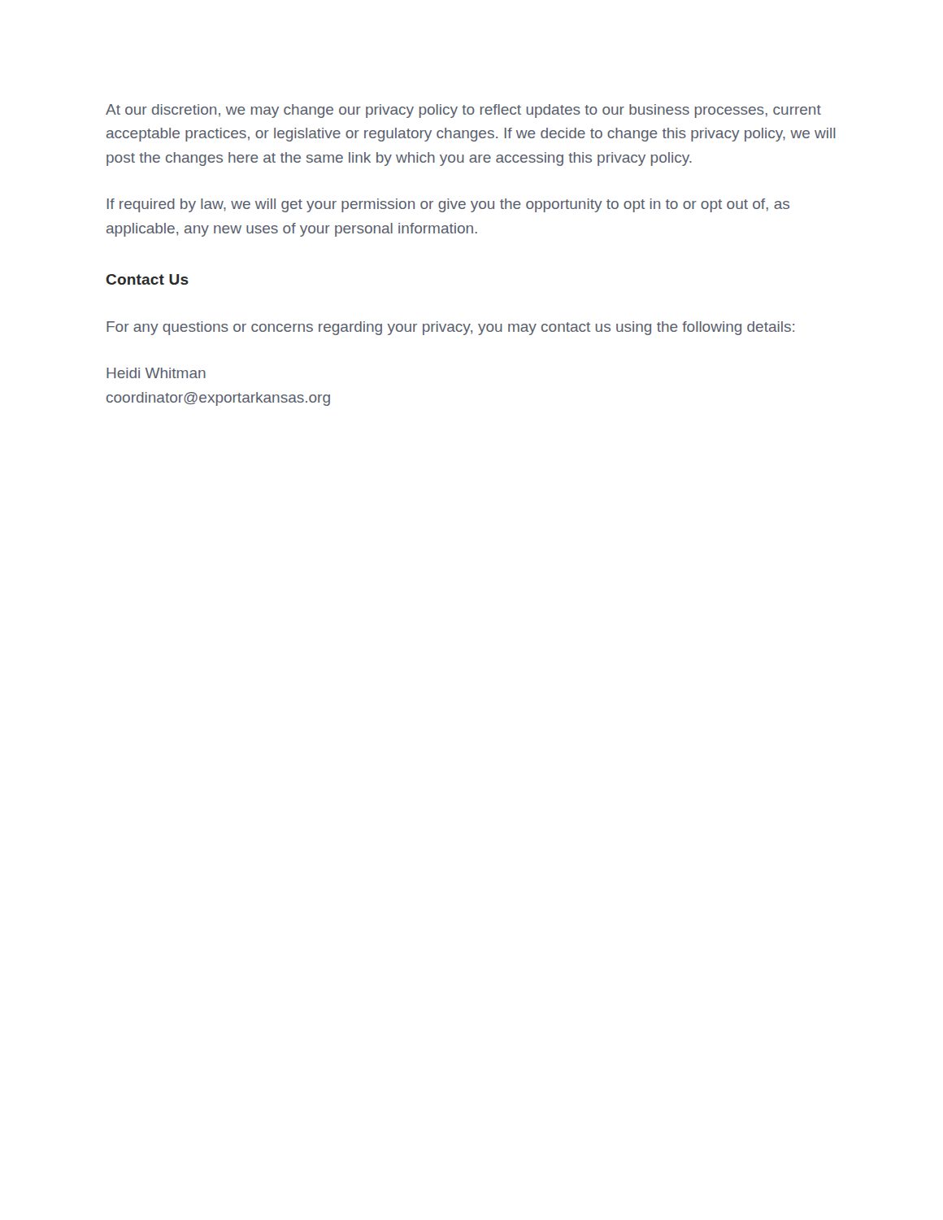At our discretion, we may change our privacy policy to reflect updates to our business processes, current acceptable practices, or legislative or regulatory changes. If we decide to change this privacy policy, we will post the changes here at the same link by which you are accessing this privacy policy.
If required by law, we will get your permission or give you the opportunity to opt in to or opt out of, as applicable, any new uses of your personal information.
Contact Us
For any questions or concerns regarding your privacy, you may contact us using the following details:
Heidi Whitman coordinator@exportarkansas.org